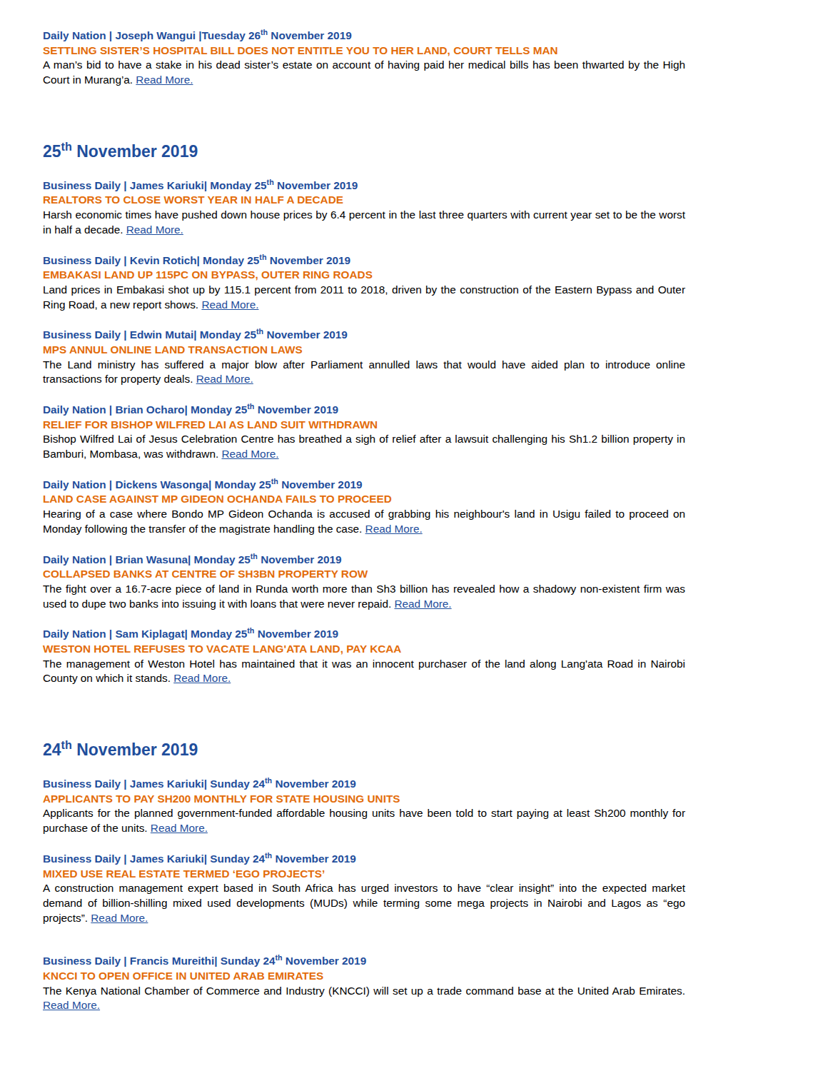Daily Nation | Joseph Wangui |Tuesday 26th November 2019
Settling sister’s hospital bill does not entitle you to her land, court tells man
A man’s bid to have a stake in his dead sister’s estate on account of having paid her medical bills has been thwarted by the High Court in Murang’a. Read More.
25th November 2019
Business Daily | James Kariuki| Monday 25th November 2019
Realtors to close worst year in half a decade
Harsh economic times have pushed down house prices by 6.4 percent in the last three quarters with current year set to be the worst in half a decade. Read More.
Business Daily | Kevin Rotich| Monday 25th November 2019
Embakasi land up 115pc on bypass, outer ring roads
Land prices in Embakasi shot up by 115.1 percent from 2011 to 2018, driven by the construction of the Eastern Bypass and Outer Ring Road, a new report shows. Read More.
Business Daily | Edwin Mutai| Monday 25th November 2019
MPs annul online land transaction laws
The Land ministry has suffered a major blow after Parliament annulled laws that would have aided plan to introduce online transactions for property deals. Read More.
Daily Nation | Brian Ocharo| Monday 25th November 2019
Relief for Bishop Wilfred Lai as land suit withdrawn
Bishop Wilfred Lai of Jesus Celebration Centre has breathed a sigh of relief after a lawsuit challenging his Sh1.2 billion property in Bamburi, Mombasa, was withdrawn. Read More.
Daily Nation | Dickens Wasonga| Monday 25th November 2019
Land case against MP Gideon Ochanda fails to proceed
Hearing of a case where Bondo MP Gideon Ochanda is accused of grabbing his neighbour's land in Usigu failed to proceed on Monday following the transfer of the magistrate handling the case. Read More.
Daily Nation | Brian Wasuna| Monday 25th November 2019
Collapsed banks at centre of Sh3bn property row
The fight over a 16.7-acre piece of land in Runda worth more than Sh3 billion has revealed how a shadowy non-existent firm was used to dupe two banks into issuing it with loans that were never repaid. Read More.
Daily Nation | Sam Kiplagat| Monday 25th November 2019
Weston Hotel refuses to vacate Lang'ata land, pay KCAA
The management of Weston Hotel has maintained that it was an innocent purchaser of the land along Lang'ata Road in Nairobi County on which it stands. Read More.
24th November 2019
Business Daily | James Kariuki| Sunday 24th November 2019
Applicants to pay Sh200 monthly for state housing units
Applicants for the planned government-funded affordable housing units have been told to start paying at least Sh200 monthly for purchase of the units. Read More.
Business Daily | James Kariuki| Sunday 24th November 2019
Mixed use real estate termed ‘ego projects’
A construction management expert based in South Africa has urged investors to have “clear insight” into the expected market demand of billion-shilling mixed used developments (MUDs) while terming some mega projects in Nairobi and Lagos as “ego projects”. Read More.
Business Daily | Francis Mureithi| Sunday 24th November 2019
KNCCI to open office in United Arab Emirates
The Kenya National Chamber of Commerce and Industry (KNCCI) will set up a trade command base at the United Arab Emirates. Read More.